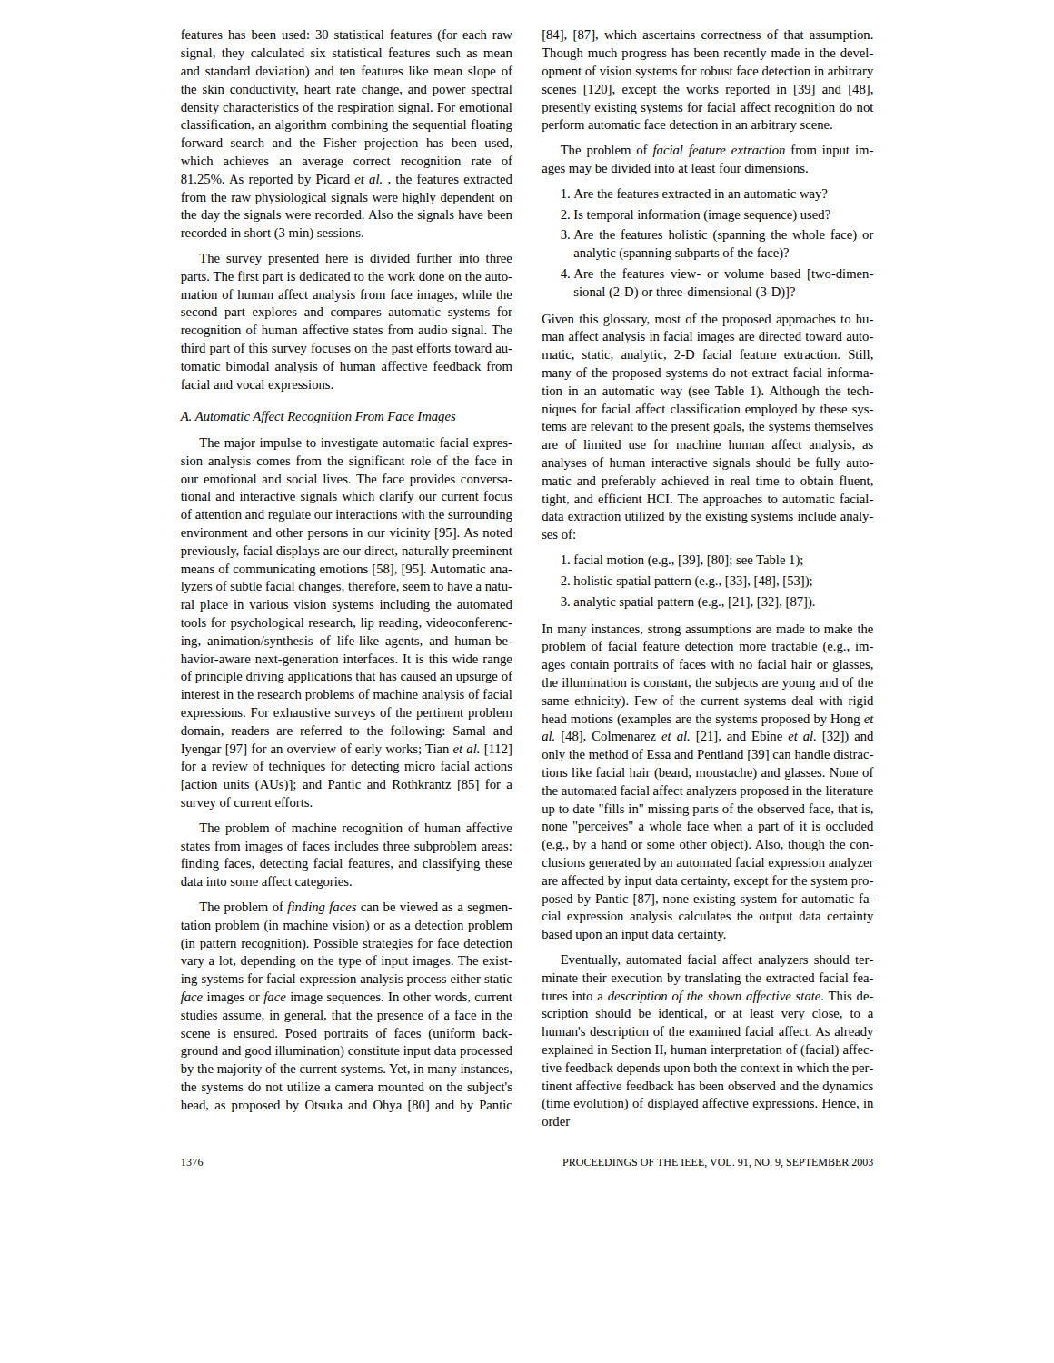features has been used: 30 statistical features (for each raw signal, they calculated six statistical features such as mean and standard deviation) and ten features like mean slope of the skin conductivity, heart rate change, and power spectral density characteristics of the respiration signal. For emotional classification, an algorithm combining the sequential floating forward search and the Fisher projection has been used, which achieves an average correct recognition rate of 81.25%. As reported by Picard et al. , the features extracted from the raw physiological signals were highly dependent on the day the signals were recorded. Also the signals have been recorded in short (3 min) sessions.
The survey presented here is divided further into three parts. The first part is dedicated to the work done on the automation of human affect analysis from face images, while the second part explores and compares automatic systems for recognition of human affective states from audio signal. The third part of this survey focuses on the past efforts toward automatic bimodal analysis of human affective feedback from facial and vocal expressions.
A. Automatic Affect Recognition From Face Images
The major impulse to investigate automatic facial expression analysis comes from the significant role of the face in our emotional and social lives. The face provides conversational and interactive signals which clarify our current focus of attention and regulate our interactions with the surrounding environment and other persons in our vicinity [95]. As noted previously, facial displays are our direct, naturally preeminent means of communicating emotions [58], [95]. Automatic analyzers of subtle facial changes, therefore, seem to have a natural place in various vision systems including the automated tools for psychological research, lip reading, videoconferencing, animation/synthesis of life-like agents, and human-behavior-aware next-generation interfaces. It is this wide range of principle driving applications that has caused an upsurge of interest in the research problems of machine analysis of facial expressions. For exhaustive surveys of the pertinent problem domain, readers are referred to the following: Samal and Iyengar [97] for an overview of early works; Tian et al. [112] for a review of techniques for detecting micro facial actions [action units (AUs)]; and Pantic and Rothkrantz [85] for a survey of current efforts.
The problem of machine recognition of human affective states from images of faces includes three subproblem areas: finding faces, detecting facial features, and classifying these data into some affect categories.
The problem of finding faces can be viewed as a segmentation problem (in machine vision) or as a detection problem (in pattern recognition). Possible strategies for face detection vary a lot, depending on the type of input images. The existing systems for facial expression analysis process either static face images or face image sequences. In other words, current studies assume, in general, that the presence of a face in the scene is ensured. Posed portraits of faces (uniform background and good illumination) constitute input data processed by the majority of the current systems. Yet, in many instances, the systems do not utilize a camera mounted on the subject's head, as proposed by Otsuka and Ohya [80] and by Pantic [84], [87], which ascertains correctness of that assumption. Though much progress has been recently made in the development of vision systems for robust face detection in arbitrary scenes [120], except the works reported in [39] and [48], presently existing systems for facial affect recognition do not perform automatic face detection in an arbitrary scene.
The problem of facial feature extraction from input images may be divided into at least four dimensions.
Are the features extracted in an automatic way?
Is temporal information (image sequence) used?
Are the features holistic (spanning the whole face) or analytic (spanning subparts of the face)?
Are the features view- or volume based [two-dimensional (2-D) or three-dimensional (3-D)]?
Given this glossary, most of the proposed approaches to human affect analysis in facial images are directed toward automatic, static, analytic, 2-D facial feature extraction. Still, many of the proposed systems do not extract facial information in an automatic way (see Table 1). Although the techniques for facial affect classification employed by these systems are relevant to the present goals, the systems themselves are of limited use for machine human affect analysis, as analyses of human interactive signals should be fully automatic and preferably achieved in real time to obtain fluent, tight, and efficient HCI. The approaches to automatic facial-data extraction utilized by the existing systems include analyses of:
facial motion (e.g., [39], [80]; see Table 1);
holistic spatial pattern (e.g., [33], [48], [53]);
analytic spatial pattern (e.g., [21], [32], [87]).
In many instances, strong assumptions are made to make the problem of facial feature detection more tractable (e.g., images contain portraits of faces with no facial hair or glasses, the illumination is constant, the subjects are young and of the same ethnicity). Few of the current systems deal with rigid head motions (examples are the systems proposed by Hong et al. [48], Colmenarez et al. [21], and Ebine et al. [32]) and only the method of Essa and Pentland [39] can handle distractions like facial hair (beard, moustache) and glasses. None of the automated facial affect analyzers proposed in the literature up to date "fills in" missing parts of the observed face, that is, none "perceives" a whole face when a part of it is occluded (e.g., by a hand or some other object). Also, though the conclusions generated by an automated facial expression analyzer are affected by input data certainty, except for the system proposed by Pantic [87], none existing system for automatic facial expression analysis calculates the output data certainty based upon an input data certainty.
Eventually, automated facial affect analyzers should terminate their execution by translating the extracted facial features into a description of the shown affective state. This description should be identical, or at least very close, to a human's description of the examined facial affect. As already explained in Section II, human interpretation of (facial) affective feedback depends upon both the context in which the pertinent affective feedback has been observed and the dynamics (time evolution) of displayed affective expressions. Hence, in order
1376 PROCEEDINGS OF THE IEEE, VOL. 91, NO. 9, SEPTEMBER 2003